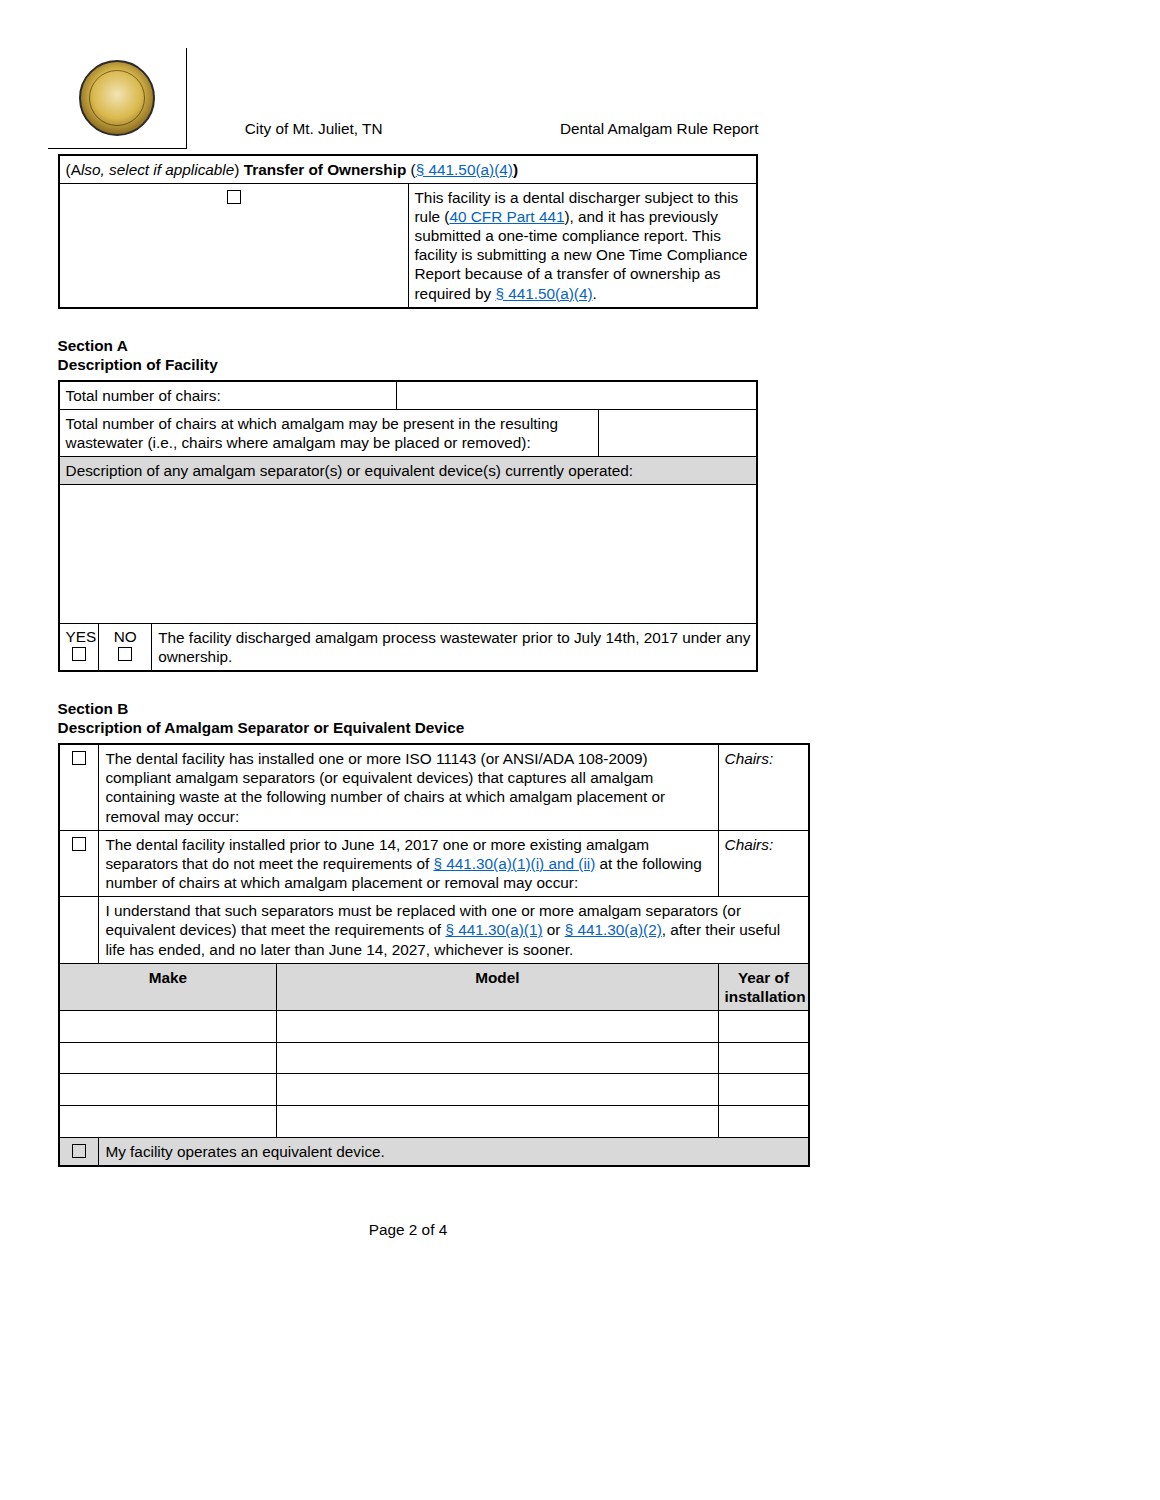City of Mt. Juliet, TN
Dental Amalgam Rule Report
| (A lso, select if applicable ) Transfer of Ownership ( § 441.50(a)(4) ) |
| | This facility is a dental discharger subject to this rule ( 40 CFR Part 441 ), and it has previously submitted a one-time compliance report. This facility is submitting a new One Time Compliance Report because of a transfer of ownership as required by § 441.50(a)(4) . |
Section A
Description of Facility
| Total number of chairs: | |
| Total number of chairs at which amalgam may be present in the resulting wastewater (i.e., chairs where amalgam may be placed or removed): | |
| Description of any amalgam separator(s) or equivalent device(s) currently operated: |
| YES | NO | The facility discharged amalgam process wastewater prior to July 14th, 2017 under any ownership. |
Section B
Description of Amalgam Separator or Equivalent Device
| | The dental facility has installed one or more ISO 11143 (or ANSI/ADA 108-2009) compliant amalgam separators (or equivalent devices) that captures all amalgam containing waste at the following number of chairs at which amalgam placement or removal may occur: | Chairs: |
| | The dental facility installed prior to June 14, 2017 one or more existing amalgam separators that do not meet the requirements of § 441.30(a)(1)(i) and (ii) at the following number of chairs at which amalgam placement or removal may occur: | Chairs: |
| | I understand that such separators must be replaced with one or more amalgam separators (or equivalent devices) that meet the requirements of § 441.30(a)(1) or § 441.30(a)(2) , after their useful life has ended, and no later than June 14, 2027, whichever is sooner. |
| Make | Model | Year of installation |
| | My facility operates an equivalent device. |
Page 2 of 4